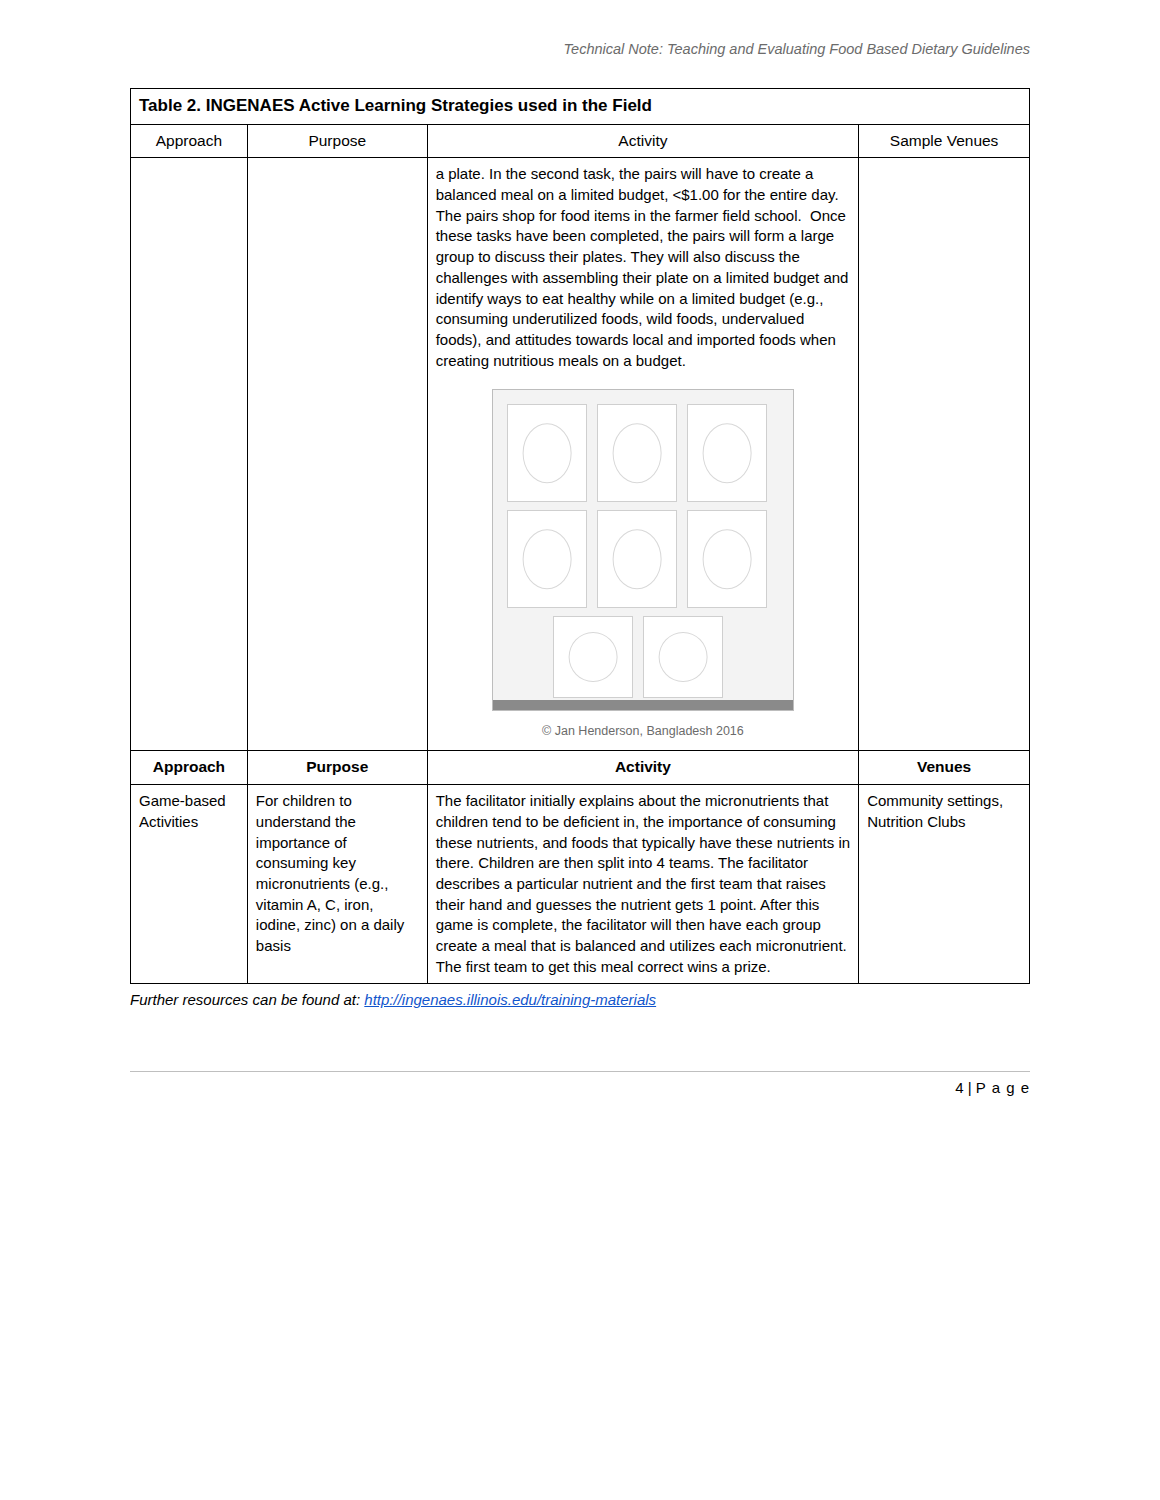Technical Note: Teaching and Evaluating Food Based Dietary Guidelines
| Table 2. INGENAES Active Learning Strategies used in the Field |
| Approach | Purpose | Activity | Sample Venues |
| | | a plate. In the second task, the pairs will have to create a balanced meal on a limited budget, <$1.00 for the entire day. The pairs shop for food items in the farmer field school. Once these tasks have been completed, the pairs will form a large group to discuss their plates. They will also discuss the challenges with assembling their plate on a limited budget and identify ways to eat healthy while on a limited budget (e.g., consuming underutilized foods, wild foods, undervalued foods), and attitudes towards local and imported foods when creating nutritious meals on a budget. © Jan Henderson, Bangladesh 2016 | |
| Approach | Purpose | Activity | Venues |
| Game-based Activities | For children to understand the importance of consuming key micronutrients (e.g., vitamin A, C, iron, iodine, zinc) on a daily basis | The facilitator initially explains about the micronutrients that children tend to be deficient in, the importance of consuming these nutrients, and foods that typically have these nutrients in there. Children are then split into 4 teams. The facilitator describes a particular nutrient and the first team that raises their hand and guesses the nutrient gets 1 point. After this game is complete, the facilitator will then have each group create a meal that is balanced and utilizes each micronutrient. The first team to get this meal correct wins a prize. | Community settings, Nutrition Clubs |
Further resources can be found at: http://ingenaes.illinois.edu/training-materials
4 | P a g e